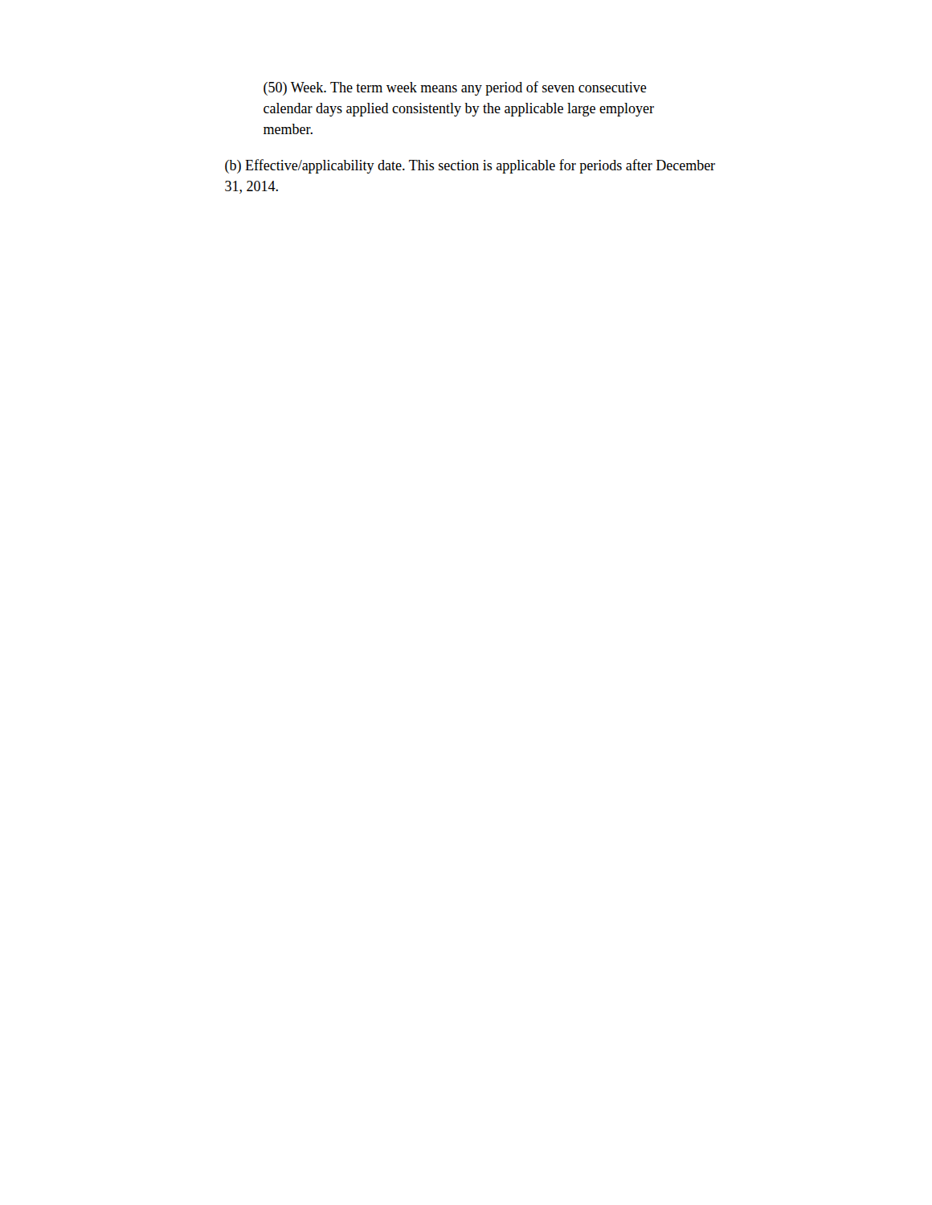(50) Week. The term week means any period of seven consecutive calendar days applied consistently by the applicable large employer member.
(b) Effective/applicability date. This section is applicable for periods after December 31, 2014.